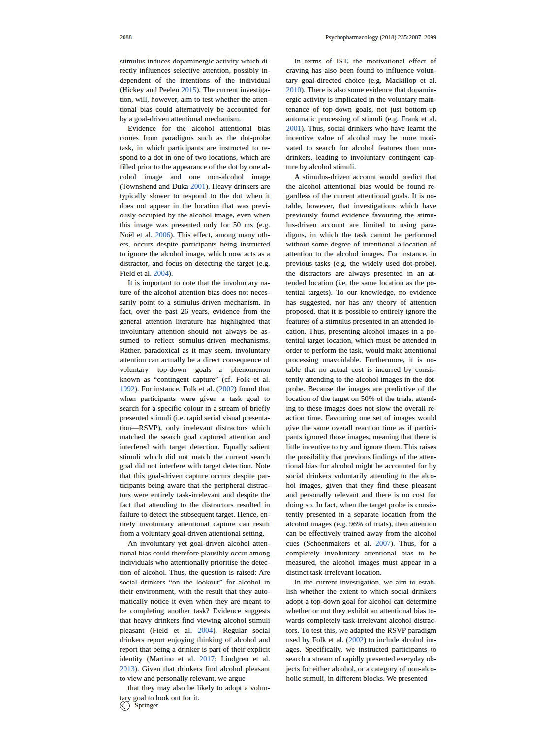2088
Psychopharmacology (2018) 235:2087–2099
stimulus induces dopaminergic activity which directly influences selective attention, possibly independent of the intentions of the individual (Hickey and Peelen 2015). The current investigation, will, however, aim to test whether the attentional bias could alternatively be accounted for by a goal-driven attentional mechanism.
Evidence for the alcohol attentional bias comes from paradigms such as the dot-probe task, in which participants are instructed to respond to a dot in one of two locations, which are filled prior to the appearance of the dot by one alcohol image and one non-alcohol image (Townshend and Duka 2001). Heavy drinkers are typically slower to respond to the dot when it does not appear in the location that was previously occupied by the alcohol image, even when this image was presented only for 50 ms (e.g. Noël et al. 2006). This effect, among many others, occurs despite participants being instructed to ignore the alcohol image, which now acts as a distractor, and focus on detecting the target (e.g. Field et al. 2004).
It is important to note that the involuntary nature of the alcohol attention bias does not necessarily point to a stimulus-driven mechanism. In fact, over the past 26 years, evidence from the general attention literature has highlighted that involuntary attention should not always be assumed to reflect stimulus-driven mechanisms. Rather, paradoxical as it may seem, involuntary attention can actually be a direct consequence of voluntary top-down goals—a phenomenon known as “contingent capture” (cf. Folk et al. 1992). For instance, Folk et al. (2002) found that when participants were given a task goal to search for a specific colour in a stream of briefly presented stimuli (i.e. rapid serial visual presentation—RSVP), only irrelevant distractors which matched the search goal captured attention and interfered with target detection. Equally salient stimuli which did not match the current search goal did not interfere with target detection. Note that this goal-driven capture occurs despite participants being aware that the peripheral distractors were entirely task-irrelevant and despite the fact that attending to the distractors resulted in failure to detect the subsequent target. Hence, entirely involuntary attentional capture can result from a voluntary goal-driven attentional setting.
An involuntary yet goal-driven alcohol attentional bias could therefore plausibly occur among individuals who attentionally prioritise the detection of alcohol. Thus, the question is raised: Are social drinkers “on the lookout” for alcohol in their environment, with the result that they automatically notice it even when they are meant to be completing another task? Evidence suggests that heavy drinkers find viewing alcohol stimuli pleasant (Field et al. 2004). Regular social drinkers report enjoying thinking of alcohol and report that being a drinker is part of their explicit identity (Martino et al. 2017; Lindgren et al. 2013). Given that drinkers find alcohol pleasant to view and personally relevant, we argue
that they may also be likely to adopt a voluntary goal to look out for it.
In terms of IST, the motivational effect of craving has also been found to influence voluntary goal-directed choice (e.g. Mackillop et al. 2010). There is also some evidence that dopaminergic activity is implicated in the voluntary maintenance of top-down goals, not just bottom-up automatic processing of stimuli (e.g. Frank et al. 2001). Thus, social drinkers who have learnt the incentive value of alcohol may be more motivated to search for alcohol features than non-drinkers, leading to involuntary contingent capture by alcohol stimuli.
A stimulus-driven account would predict that the alcohol attentional bias would be found regardless of the current attentional goals. It is notable, however, that investigations which have previously found evidence favouring the stimulus-driven account are limited to using paradigms, in which the task cannot be performed without some degree of intentional allocation of attention to the alcohol images. For instance, in previous tasks (e.g. the widely used dot-probe), the distractors are always presented in an attended location (i.e. the same location as the potential targets). To our knowledge, no evidence has suggested, nor has any theory of attention proposed, that it is possible to entirely ignore the features of a stimulus presented in an attended location. Thus, presenting alcohol images in a potential target location, which must be attended in order to perform the task, would make attentional processing unavoidable. Furthermore, it is notable that no actual cost is incurred by consistently attending to the alcohol images in the dot-probe. Because the images are predictive of the location of the target on 50% of the trials, attending to these images does not slow the overall reaction time. Favouring one set of images would give the same overall reaction time as if participants ignored those images, meaning that there is little incentive to try and ignore them. This raises the possibility that previous findings of the attentional bias for alcohol might be accounted for by social drinkers voluntarily attending to the alcohol images, given that they find these pleasant and personally relevant and there is no cost for doing so. In fact, when the target probe is consistently presented in a separate location from the alcohol images (e.g. 96% of trials), then attention can be effectively trained away from the alcohol cues (Schoenmakers et al. 2007). Thus, for a completely involuntary attentional bias to be measured, the alcohol images must appear in a distinct task-irrelevant location.
In the current investigation, we aim to establish whether the extent to which social drinkers adopt a top-down goal for alcohol can determine whether or not they exhibit an attentional bias towards completely task-irrelevant alcohol distractors. To test this, we adapted the RSVP paradigm used by Folk et al. (2002) to include alcohol images. Specifically, we instructed participants to search a stream of rapidly presented everyday objects for either alcohol, or a category of non-alcoholic stimuli, in different blocks. We presented
Springer